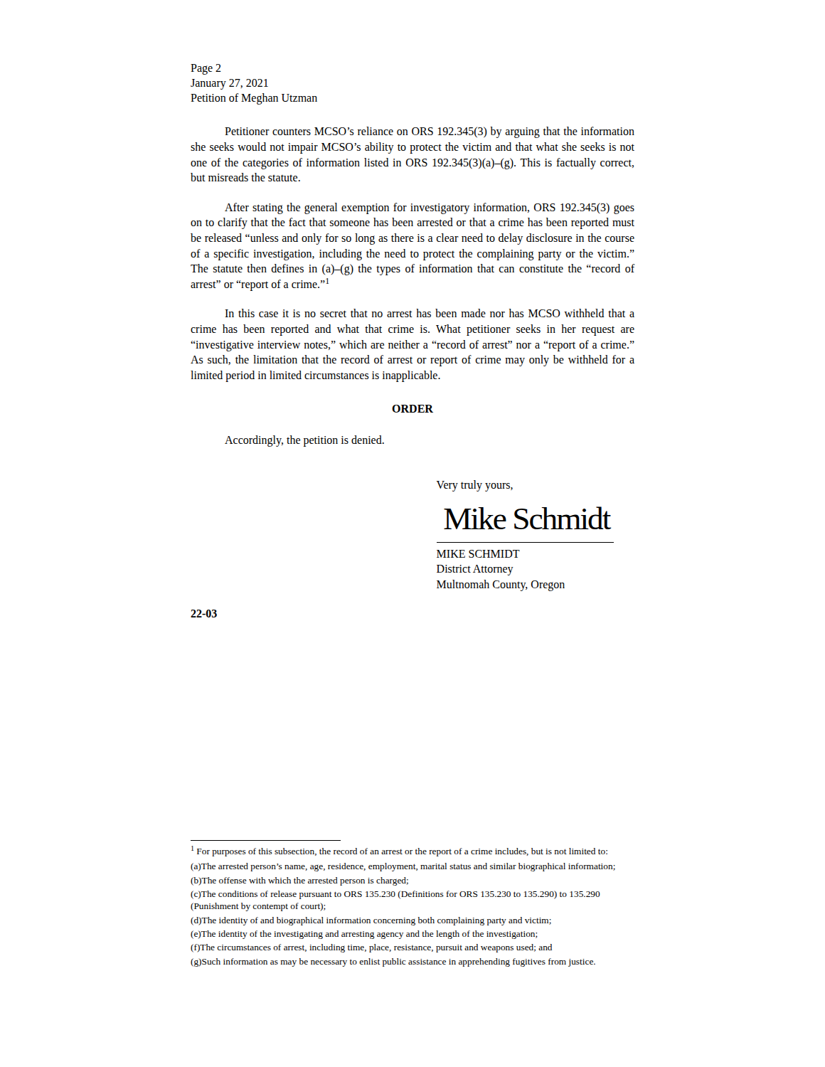Page 2
January 27, 2021
Petition of Meghan Utzman
Petitioner counters MCSO’s reliance on ORS 192.345(3) by arguing that the information she seeks would not impair MCSO’s ability to protect the victim and that what she seeks is not one of the categories of information listed in ORS 192.345(3)(a)–(g). This is factually correct, but misreads the statute.
After stating the general exemption for investigatory information, ORS 192.345(3) goes on to clarify that the fact that someone has been arrested or that a crime has been reported must be released “unless and only for so long as there is a clear need to delay disclosure in the course of a specific investigation, including the need to protect the complaining party or the victim.” The statute then defines in (a)–(g) the types of information that can constitute the “record of arrest” or “report of a crime.”1
In this case it is no secret that no arrest has been made nor has MCSO withheld that a crime has been reported and what that crime is. What petitioner seeks in her request are “investigative interview notes,” which are neither a “record of arrest” nor a “report of a crime.” As such, the limitation that the record of arrest or report of crime may only be withheld for a limited period in limited circumstances is inapplicable.
ORDER
Accordingly, the petition is denied.
Very truly yours,
Mike Schmidt
MIKE SCHMIDT
District Attorney
Multnomah County, Oregon
22-03
1 For purposes of this subsection, the record of an arrest or the report of a crime includes, but is not limited to:
(a)The arrested person’s name, age, residence, employment, marital status and similar biographical information;
(b)The offense with which the arrested person is charged;
(c)The conditions of release pursuant to ORS 135.230 (Definitions for ORS 135.230 to 135.290) to 135.290 (Punishment by contempt of court);
(d)The identity of and biographical information concerning both complaining party and victim;
(e)The identity of the investigating and arresting agency and the length of the investigation;
(f)The circumstances of arrest, including time, place, resistance, pursuit and weapons used; and
(g)Such information as may be necessary to enlist public assistance in apprehending fugitives from justice.